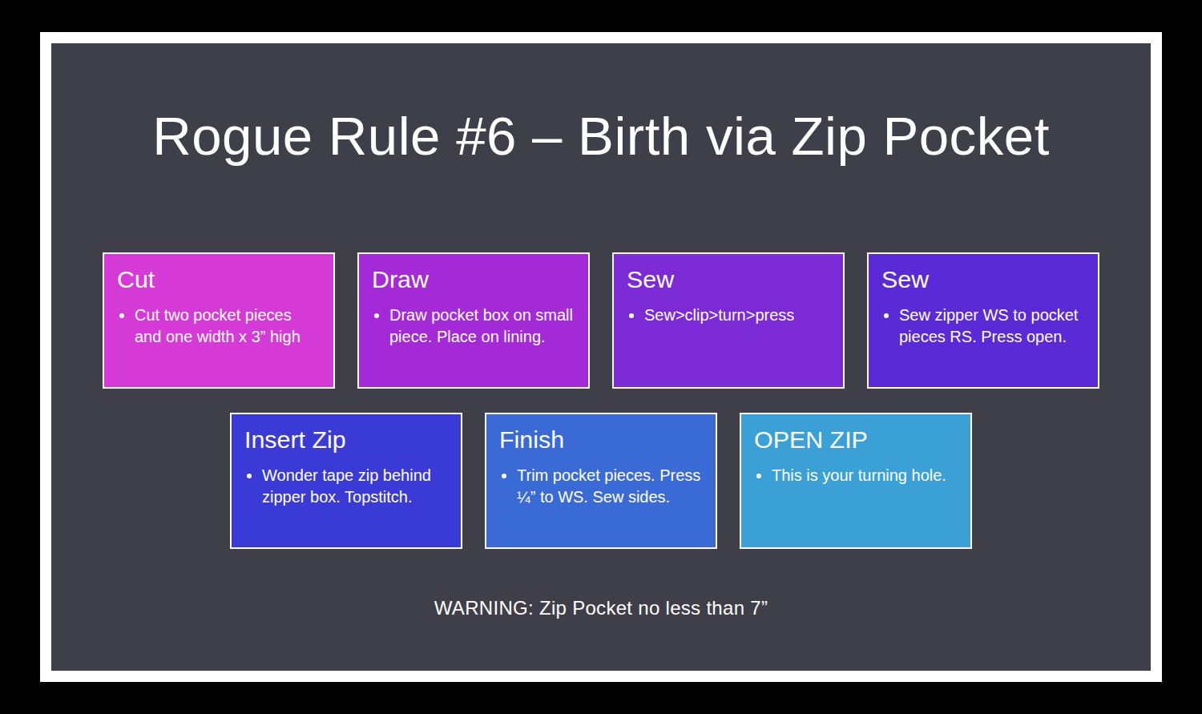Rogue Rule #6 – Birth via Zip Pocket
Cut
Cut two pocket pieces and one width x 3” high
Draw
Draw pocket box on small piece. Place on lining.
Sew
Sew>clip>turn>press
Sew
Sew zipper WS to pocket pieces RS. Press open.
Insert Zip
Wonder tape zip behind zipper box. Topstitch.
Finish
Trim pocket pieces. Press ¼” to WS. Sew sides.
OPEN ZIP
This is your turning hole.
WARNING: Zip Pocket no less than 7”